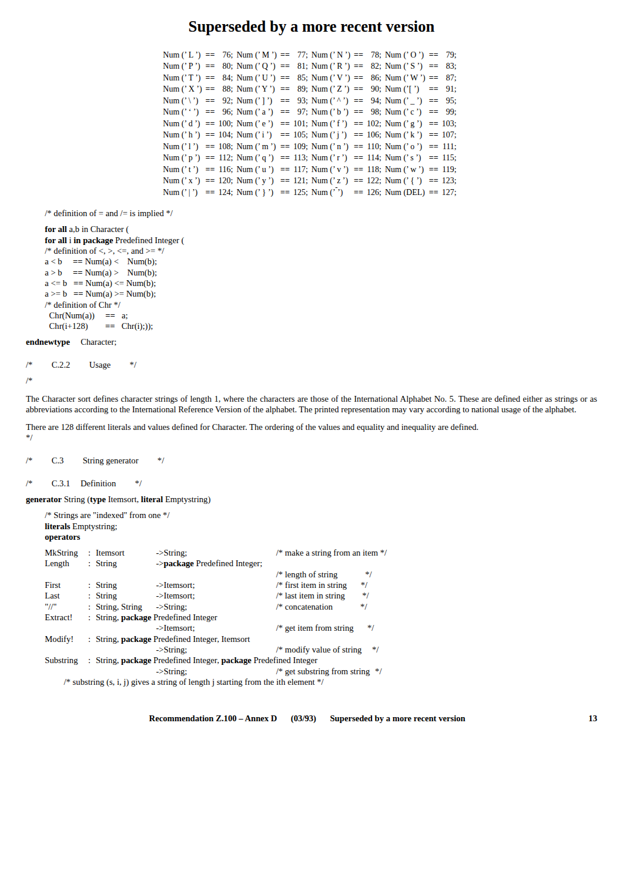Superseded by a more recent version
| Num (’ L ’) | == | 76; | Num (’ M ’) | == | 77; | Num (’ N ’) | == | 78; | Num (’ O ’) | == | 79; |
| Num (’ P ’) | == | 80; | Num (’ Q ’) | == | 81; | Num (’ R ’) | == | 82; | Num (’ S ’) | == | 83; |
| Num (’ T ’) | == | 84; | Num (’ U ’) | == | 85; | Num (’ V ’) | == | 86; | Num (’ W ’) | == | 87; |
| Num (’ X ’) | == | 88; | Num (’ Y ’) | == | 89; | Num (’ Z ’) | == | 90; | Num (’[ ’) | == | 91; |
| Num (’ \ ’) | == | 92; | Num (’ ] ’) | == | 93; | Num (’ ^ ’) | == | 94; | Num (’ _ ’) | == | 95; |
| Num (’ ‘ ’) | == | 96; | Num (’ a ’) | == | 97; | Num (’ b ’) | == | 98; | Num (’ c ’) | == | 99; |
| Num (’ d ’) | == | 100; | Num (’ e ’) | == | 101; | Num (’ f ’) | == | 102; | Num (’ g ’) | == | 103; |
| Num (’ h ’) | == | 104; | Num (’ i ’) | == | 105; | Num (’ j ’) | == | 106; | Num (’ k ’) | == | 107; |
| Num (’ l ’) | == | 108; | Num (’ m ’) | == | 109; | Num (’ n ’) | == | 110; | Num (’ o ’) | == | 111; |
| Num (’ p ’) | == | 112; | Num (’ q ’) | == | 113; | Num (’ r ’) | == | 114; | Num (’ s ’) | == | 115; |
| Num (’ t ’) | == | 116; | Num (’ u ’) | == | 117; | Num (’ v ’) | == | 118; | Num (’ w ’) | == | 119; |
| Num (’ x ’) | == | 120; | Num (’ y ’) | == | 121; | Num (’ z ’) | == | 122; | Num (’ { ’) | == | 123; |
| Num (’ / ’) | == | 124; | Num (’ } ’) | == | 125; | Num (’ ’) | == | 126; | Num (DEL) | == | 127; |
/* definition of = and /= is implied */
for all a,b in Character ( for all i in package Predefined Integer ( /* definition of <, >, <=, and >= */ a < b == Num(a) < Num(b); a > b == Num(a) > Num(b); a <= b == Num(a) <= Num(b); a >= b == Num(a) >= Num(b); /* definition of Chr */ Chr(Num(a)) == a; Chr(i+128) == Chr(i);));
endnewtype Character;
/* C.2.2 Usage */
/*
The Character sort defines character strings of length 1, where the characters are those of the International Alphabet No. 5. These are defined either as strings or as abbreviations according to the International Reference Version of the alphabet. The printed representation may vary according to national usage of the alphabet.
There are 128 different literals and values defined for Character. The ordering of the values and equality and inequality are defined.
*/
/* C.3 String generator */
/* C.3.1 Definition */
generator String (type Itemsort, literal Emptystring)
/* Strings are "indexed" from one */ literals Emptystring; operators
| MkString | : | Itemsort | ->String; | /* make a string from an item */ |
| Length | : | String | -> package Predefined Integer; | |
| | | | | /* length of string */ |
| First | : | String | ->Itemsort; | /* first item in string */ |
| Last | : | String | ->Itemsort; | /* last item in string */ |
| "//" | : | String, String | ->String; | /* concatenation */ |
| Extract! | : | String, package Predefined Integer |
| | | | ->Itemsort; | /* get item from string */ |
| Modify! | : | String, package Predefined Integer, Itemsort |
| | | | ->String; | /* modify value of string */ |
| Substring | : | String, package Predefined Integer, package Predefined Integer |
| | | | ->String; | /* get substring from string */ |
| /* substring (s, i, j) gives a string of length j starting from the ith element */ |
Recommendation Z.100 – Annex D (03/93) Superseded by a more recent version 13